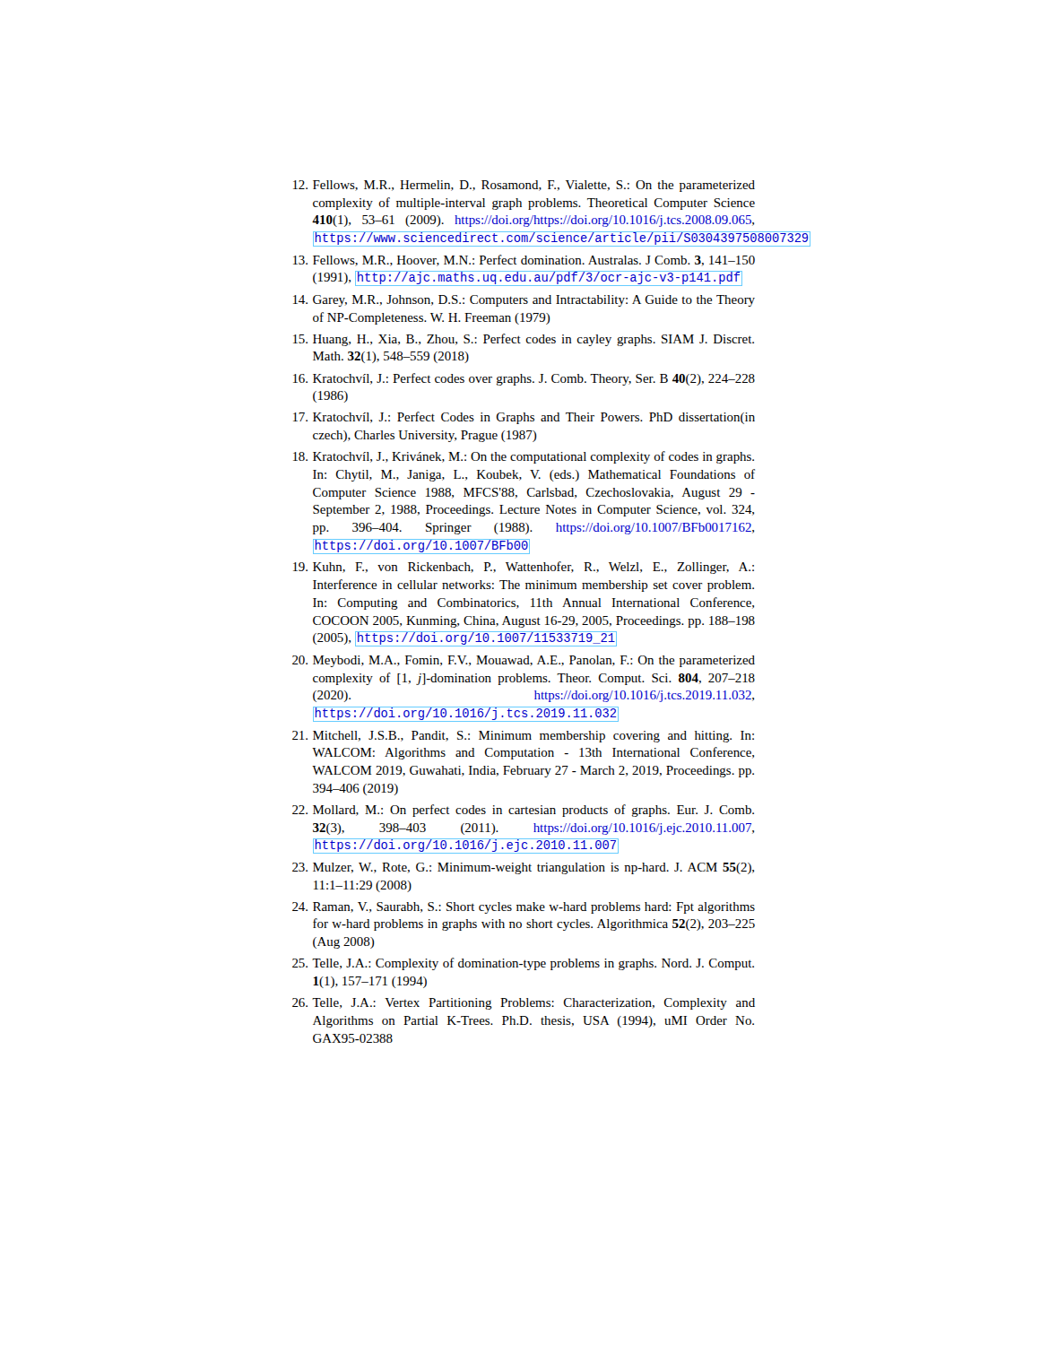12. Fellows, M.R., Hermelin, D., Rosamond, F., Vialette, S.: On the parameterized complexity of multiple-interval graph problems. Theoretical Computer Science 410(1), 53–61 (2009). https://doi.org/https://doi.org/10.1016/j.tcs.2008.09.065, https://www.sciencedirect.com/science/article/pii/S0304397508007329
13. Fellows, M.R., Hoover, M.N.: Perfect domination. Australas. J Comb. 3, 141–150 (1991), http://ajc.maths.uq.edu.au/pdf/3/ocr-ajc-v3-p141.pdf
14. Garey, M.R., Johnson, D.S.: Computers and Intractability: A Guide to the Theory of NP-Completeness. W. H. Freeman (1979)
15. Huang, H., Xia, B., Zhou, S.: Perfect codes in cayley graphs. SIAM J. Discret. Math. 32(1), 548–559 (2018)
16. Kratochvíl, J.: Perfect codes over graphs. J. Comb. Theory, Ser. B 40(2), 224–228 (1986)
17. Kratochvíl, J.: Perfect Codes in Graphs and Their Powers. PhD dissertation(in czech), Charles University, Prague (1987)
18. Kratochvíl, J., Krivánek, M.: On the computational complexity of codes in graphs. In: Chytil, M., Janiga, L., Koubek, V. (eds.) Mathematical Foundations of Computer Science 1988, MFCS'88, Carlsbad, Czechoslovakia, August 29 - September 2, 1988, Proceedings. Lecture Notes in Computer Science, vol. 324, pp. 396–404. Springer (1988). https://doi.org/10.1007/BFb0017162, https://doi.org/10.1007/BFb00
19. Kuhn, F., von Rickenbach, P., Wattenhofer, R., Welzl, E., Zollinger, A.: Interference in cellular networks: The minimum membership set cover problem. In: Computing and Combinatorics, 11th Annual International Conference, COCOON 2005, Kunming, China, August 16-29, 2005, Proceedings. pp. 188–198 (2005), https://doi.org/10.1007/11533719_21
20. Meybodi, M.A., Fomin, F.V., Mouawad, A.E., Panolan, F.: On the parameterized complexity of [1, j]-domination problems. Theor. Comput. Sci. 804, 207–218 (2020). https://doi.org/10.1016/j.tcs.2019.11.032, https://doi.org/10.1016/j.tcs.2019.11.032
21. Mitchell, J.S.B., Pandit, S.: Minimum membership covering and hitting. In: WALCOM: Algorithms and Computation - 13th International Conference, WALCOM 2019, Guwahati, India, February 27 - March 2, 2019, Proceedings. pp. 394–406 (2019)
22. Mollard, M.: On perfect codes in cartesian products of graphs. Eur. J. Comb. 32(3), 398–403 (2011). https://doi.org/10.1016/j.ejc.2010.11.007, https://doi.org/10.1016/j.ejc.2010.11.007
23. Mulzer, W., Rote, G.: Minimum-weight triangulation is np-hard. J. ACM 55(2), 11:1–11:29 (2008)
24. Raman, V., Saurabh, S.: Short cycles make w-hard problems hard: Fpt algorithms for w-hard problems in graphs with no short cycles. Algorithmica 52(2), 203–225 (Aug 2008)
25. Telle, J.A.: Complexity of domination-type problems in graphs. Nord. J. Comput. 1(1), 157–171 (1994)
26. Telle, J.A.: Vertex Partitioning Problems: Characterization, Complexity and Algorithms on Partial K-Trees. Ph.D. thesis, USA (1994), uMI Order No. GAX95-02388